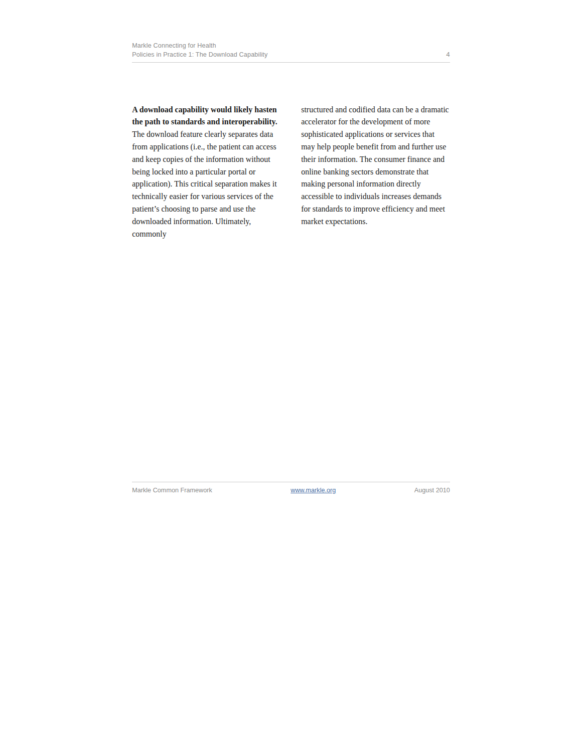Markle Connecting for Health
Policies in Practice 1: The Download Capability 4
A download capability would likely hasten the path to standards and interoperability. The download feature clearly separates data from applications (i.e., the patient can access and keep copies of the information without being locked into a particular portal or application). This critical separation makes it technically easier for various services of the patient’s choosing to parse and use the downloaded information. Ultimately, commonly
structured and codified data can be a dramatic accelerator for the development of more sophisticated applications or services that may help people benefit from and further use their information. The consumer finance and online banking sectors demonstrate that making personal information directly accessible to individuals increases demands for standards to improve efficiency and meet market expectations.
Markle Common Framework www.markle.org August 2010